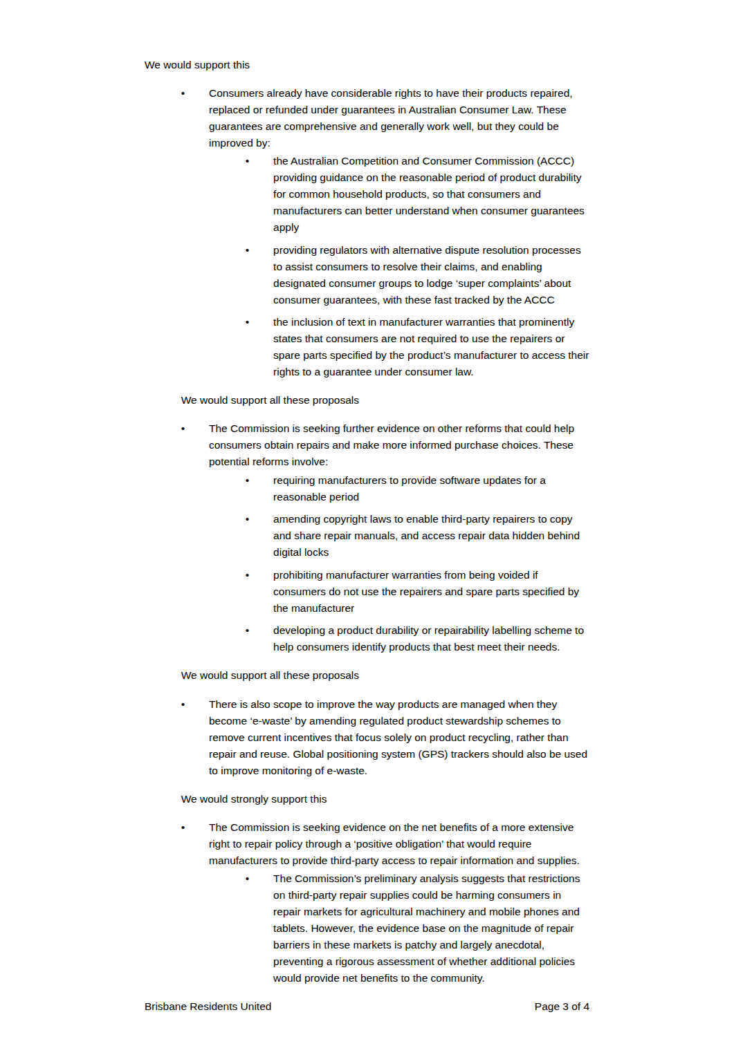We would support this
Consumers already have considerable rights to have their products repaired, replaced or refunded under guarantees in Australian Consumer Law. These guarantees are comprehensive and generally work well, but they could be improved by:
the Australian Competition and Consumer Commission (ACCC) providing guidance on the reasonable period of product durability for common household products, so that consumers and manufacturers can better understand when consumer guarantees apply
providing regulators with alternative dispute resolution processes to assist consumers to resolve their claims, and enabling designated consumer groups to lodge ‘super complaints’ about consumer guarantees, with these fast tracked by the ACCC
the inclusion of text in manufacturer warranties that prominently states that consumers are not required to use the repairers or spare parts specified by the product’s manufacturer to access their rights to a guarantee under consumer law.
We would support all these proposals
The Commission is seeking further evidence on other reforms that could help consumers obtain repairs and make more informed purchase choices. These potential reforms involve:
requiring manufacturers to provide software updates for a reasonable period
amending copyright laws to enable third-party repairers to copy and share repair manuals, and access repair data hidden behind digital locks
prohibiting manufacturer warranties from being voided if consumers do not use the repairers and spare parts specified by the manufacturer
developing a product durability or repairability labelling scheme to help consumers identify products that best meet their needs.
We would support all these proposals
There is also scope to improve the way products are managed when they become ‘e-waste’ by amending regulated product stewardship schemes to remove current incentives that focus solely on product recycling, rather than repair and reuse. Global positioning system (GPS) trackers should also be used to improve monitoring of e-waste.
We would strongly support this
The Commission is seeking evidence on the net benefits of a more extensive right to repair policy through a ‘positive obligation’ that would require manufacturers to provide third-party access to repair information and supplies.
The Commission’s preliminary analysis suggests that restrictions on third-party repair supplies could be harming consumers in repair markets for agricultural machinery and mobile phones and tablets. However, the evidence base on the magnitude of repair barriers in these markets is patchy and largely anecdotal, preventing a rigorous assessment of whether additional policies would provide net benefits to the community.
Brisbane Residents United Page 3 of 4